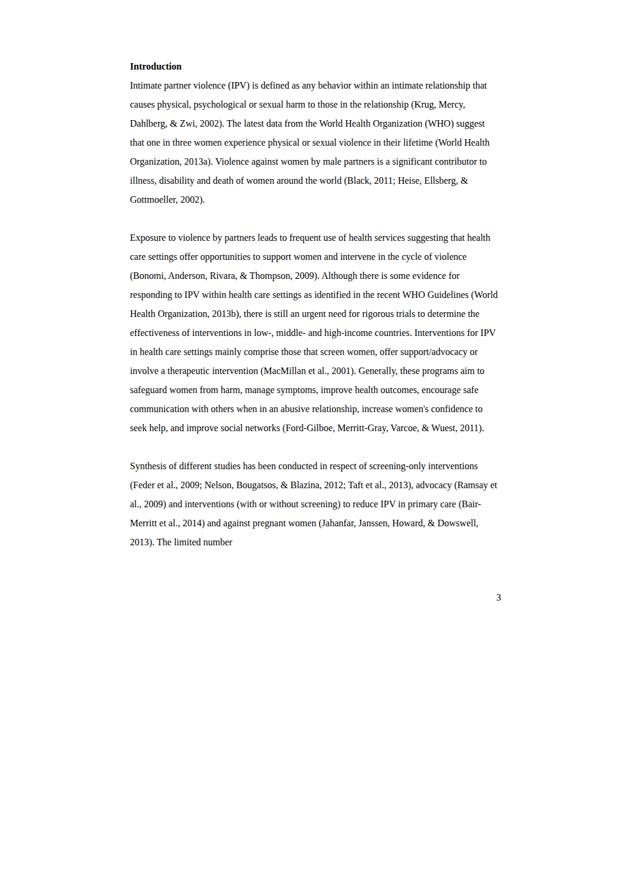Introduction
Intimate partner violence (IPV) is defined as any behavior within an intimate relationship that causes physical, psychological or sexual harm to those in the relationship (Krug, Mercy, Dahlberg, & Zwi, 2002). The latest data from the World Health Organization (WHO) suggest that one in three women experience physical or sexual violence in their lifetime (World Health Organization, 2013a). Violence against women by male partners is a significant contributor to illness, disability and death of women around the world (Black, 2011; Heise, Ellsberg, & Gottmoeller, 2002).
Exposure to violence by partners leads to frequent use of health services suggesting that health care settings offer opportunities to support women and intervene in the cycle of violence (Bonomi, Anderson, Rivara, & Thompson, 2009). Although there is some evidence for responding to IPV within health care settings as identified in the recent WHO Guidelines (World Health Organization, 2013b), there is still an urgent need for rigorous trials to determine the effectiveness of interventions in low-, middle- and high-income countries. Interventions for IPV in health care settings mainly comprise those that screen women, offer support/advocacy or involve a therapeutic intervention (MacMillan et al., 2001). Generally, these programs aim to safeguard women from harm, manage symptoms, improve health outcomes, encourage safe communication with others when in an abusive relationship, increase women's confidence to seek help, and improve social networks (Ford-Gilboe, Merritt-Gray, Varcoe, & Wuest, 2011).
Synthesis of different studies has been conducted in respect of screening-only interventions (Feder et al., 2009; Nelson, Bougatsos, & Blazina, 2012; Taft et al., 2013), advocacy (Ramsay et al., 2009) and interventions (with or without screening) to reduce IPV in primary care (Bair-Merritt et al., 2014) and against pregnant women (Jahanfar, Janssen, Howard, & Dowswell, 2013). The limited number
3